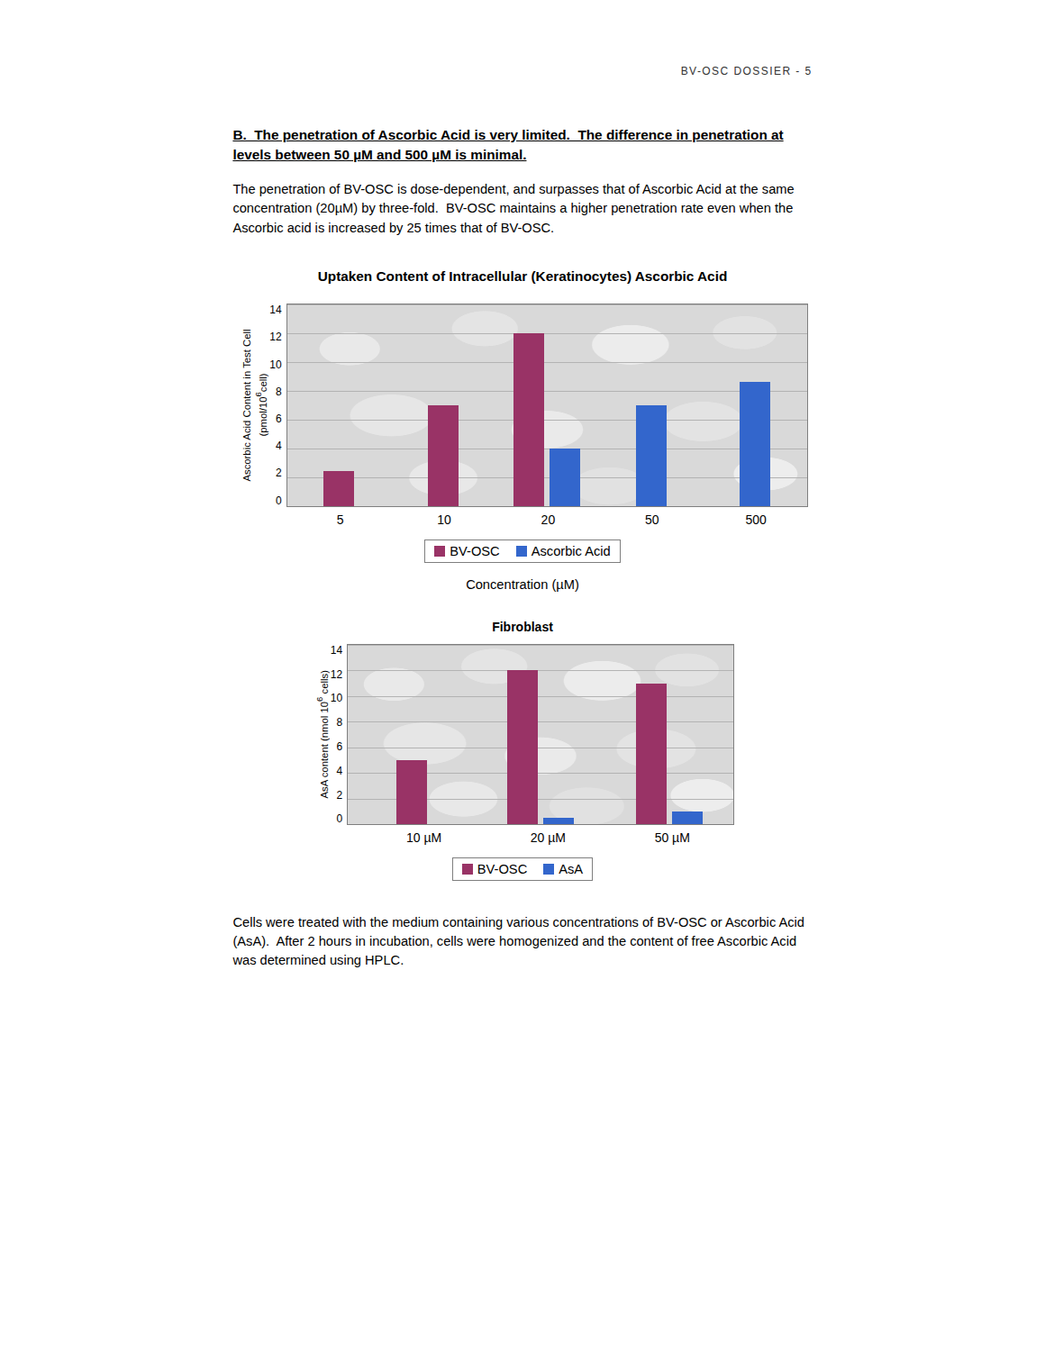BV-OSC DOSSIER - 5
B. The penetration of Ascorbic Acid is very limited. The difference in penetration at levels between 50 µM and 500 µM is minimal.
The penetration of BV-OSC is dose-dependent, and surpasses that of Ascorbic Acid at the same concentration (20µM) by three-fold. BV-OSC maintains a higher penetration rate even when the Ascorbic acid is increased by 25 times that of BV-OSC.
Uptaken Content of Intracellular (Keratinocytes) Ascorbic Acid
Ascorbic Acid Content in Test Cell
(pmol/106cell)
14121086420
5102050500
BV-OSC Ascorbic Acid
Concentration (µM)
Fibroblast
AsA content (nmol 106 cells)
14121086420
10 µM 20 µM 50 µM
BV-OSC AsA
Cells were treated with the medium containing various concentrations of BV-OSC or Ascorbic Acid (AsA). After 2 hours in incubation, cells were homogenized and the content of free Ascorbic Acid was determined using HPLC.